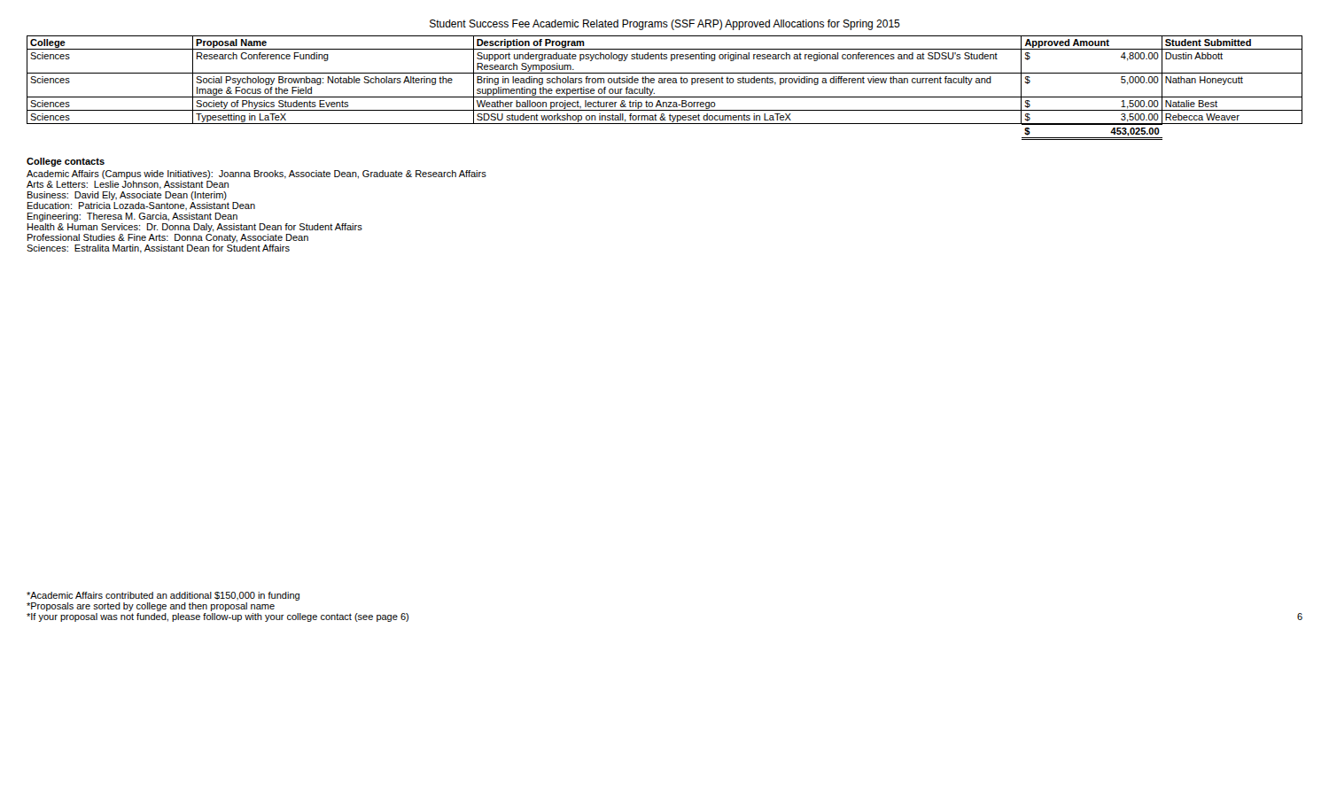Student Success Fee Academic Related Programs (SSF ARP) Approved Allocations for Spring 2015
| College | Proposal Name | Description of Program | Approved Amount | Student Submitted |
| --- | --- | --- | --- | --- |
| Sciences | Research Conference Funding | Support undergraduate psychology students presenting original research at regional conferences and at SDSU's Student Research Symposium. | / $ / 4,800.00 / | Dustin Abbott |
| Sciences | Social Psychology Brownbag: Notable Scholars Altering the Image & Focus of the Field | Bring in leading scholars from outside the area to present to students, providing a different view than current faculty and supplimenting the expertise of our faculty. | / $ / 5,000.00 / | Nathan Honeycutt |
| Sciences | Society of Physics Students Events | Weather balloon project, lecturer & trip to Anza-Borrego | / $ / 1,500.00 / | Natalie Best |
| Sciences | Typesetting in LaTeX | SDSU student workshop on install, format & typeset documents in LaTeX | / $ / 3,500.00 / | Rebecca Weaver |
| | | | / $ / 453,025.00 / | |
College contacts
Academic Affairs (Campus wide Initiatives): Joanna Brooks, Associate Dean, Graduate & Research Affairs
Arts & Letters: Leslie Johnson, Assistant Dean
Business: David Ely, Associate Dean (Interim)
Education: Patricia Lozada-Santone, Assistant Dean
Engineering: Theresa M. Garcia, Assistant Dean
Health & Human Services: Dr. Donna Daly, Assistant Dean for Student Affairs
Professional Studies & Fine Arts: Donna Conaty, Associate Dean
Sciences: Estralita Martin, Assistant Dean for Student Affairs
*Academic Affairs contributed an additional $150,000 in funding
*Proposals are sorted by college and then proposal name
*If your proposal was not funded, please follow-up with your college contact (see page 6)6